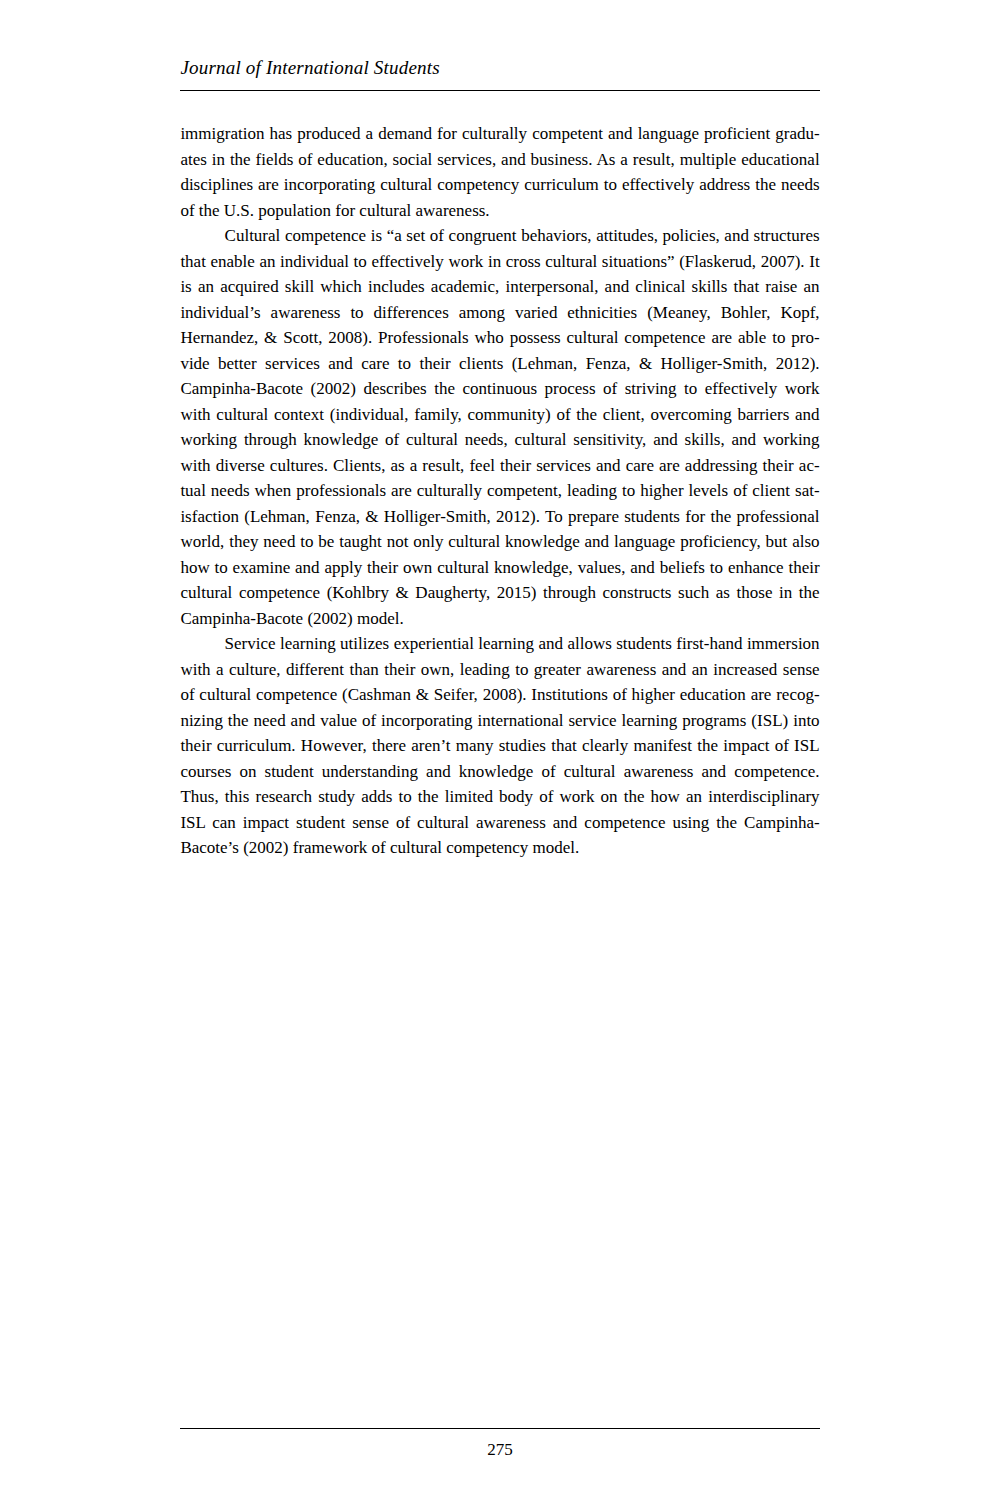Journal of International Students
immigration has produced a demand for culturally competent and language proficient graduates in the fields of education, social services, and business. As a result, multiple educational disciplines are incorporating cultural competency curriculum to effectively address the needs of the U.S. population for cultural awareness.
Cultural competence is “a set of congruent behaviors, attitudes, policies, and structures that enable an individual to effectively work in cross cultural situations” (Flaskerud, 2007). It is an acquired skill which includes academic, interpersonal, and clinical skills that raise an individual’s awareness to differences among varied ethnicities (Meaney, Bohler, Kopf, Hernandez, & Scott, 2008). Professionals who possess cultural competence are able to provide better services and care to their clients (Lehman, Fenza, & Holliger-Smith, 2012). Campinha-Bacote (2002) describes the continuous process of striving to effectively work with cultural context (individual, family, community) of the client, overcoming barriers and working through knowledge of cultural needs, cultural sensitivity, and skills, and working with diverse cultures. Clients, as a result, feel their services and care are addressing their actual needs when professionals are culturally competent, leading to higher levels of client satisfaction (Lehman, Fenza, & Holliger-Smith, 2012). To prepare students for the professional world, they need to be taught not only cultural knowledge and language proficiency, but also how to examine and apply their own cultural knowledge, values, and beliefs to enhance their cultural competence (Kohlbry & Daugherty, 2015) through constructs such as those in the Campinha-Bacote (2002) model.
Service learning utilizes experiential learning and allows students first-hand immersion with a culture, different than their own, leading to greater awareness and an increased sense of cultural competence (Cashman & Seifer, 2008). Institutions of higher education are recognizing the need and value of incorporating international service learning programs (ISL) into their curriculum. However, there aren’t many studies that clearly manifest the impact of ISL courses on student understanding and knowledge of cultural awareness and competence. Thus, this research study adds to the limited body of work on the how an interdisciplinary ISL can impact student sense of cultural awareness and competence using the Campinha-Bacote’s (2002) framework of cultural competency model.
275